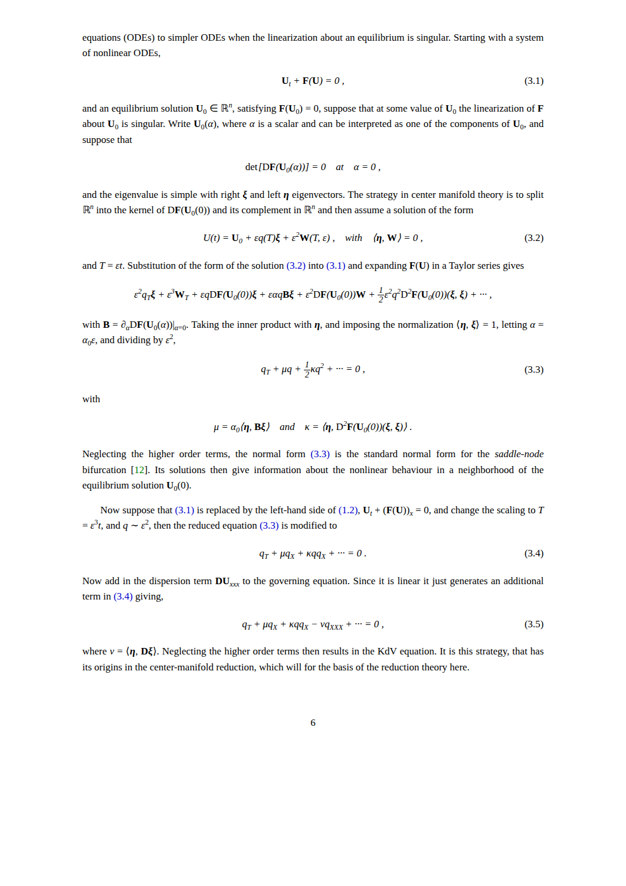equations (ODEs) to simpler ODEs when the linearization about an equilibrium is singular. Starting with a system of nonlinear ODEs,
Ut + F(U) = 0 , (3.1)
and an equilibrium solution U0 ∈ ℝn, satisfying F(U0) = 0, suppose that at some value of U0 the linearization of F about U0 is singular. Write U0(α), where α is a scalar and can be interpreted as one of the components of U0, and suppose that
det [DF(U0(α))] = 0 at α = 0 ,
and the eigenvalue is simple with right ξ and left η eigenvectors. The strategy in center manifold theory is to split ℝn into the kernel of DF(U0(0)) and its complement in ℝn and then assume a solution of the form
U(t) = U0 + εq(T)ξ + ε2W(T, ε) , with ⟨η, W⟩ = 0 , (3.2)
and T = εt. Substitution of the form of the solution (3.2) into (3.1) and expanding F(U) in a Taylor series gives
ε2qTξ + ε3WT + εqDF(U0(0))ξ + εαqBξ + ε2DF(U0(0))W + 12 ε2q2D2F(U0(0))(ξ, ξ) + ··· ,
with B = ∂αDF(U0(α))|α=0. Taking the inner product with η, and imposing the normalization ⟨η, ξ⟩ = 1, letting α = α0ε, and dividing by ε2,
qT + μq + 12 κq2 + ··· = 0 , (3.3)
with
μ = α0⟨η, Bξ⟩ and κ = ⟨η, D2F(U0(0))(ξ, ξ)⟩ .
Neglecting the higher order terms, the normal form (3.3) is the standard normal form for the saddle-node bifurcation [12]. Its solutions then give information about the nonlinear behaviour in a neighborhood of the equilibrium solution U0(0).
Now suppose that (3.1) is replaced by the left-hand side of (1.2), Ut + (F(U))x = 0, and change the scaling to T = ε3t, and q ∼ ε2, then the reduced equation (3.3) is modified to
qT + μqX + κqqX + ··· = 0 . (3.4)
Now add in the dispersion term DUxxx to the governing equation. Since it is linear it just generates an additional term in (3.4) giving,
qT + μqX + κqqX − νqXXX + ··· = 0 , (3.5)
where ν = ⟨η, Dξ⟩. Neglecting the higher order terms then results in the KdV equation. It is this strategy, that has its origins in the center-manifold reduction, which will for the basis of the reduction theory here.
6